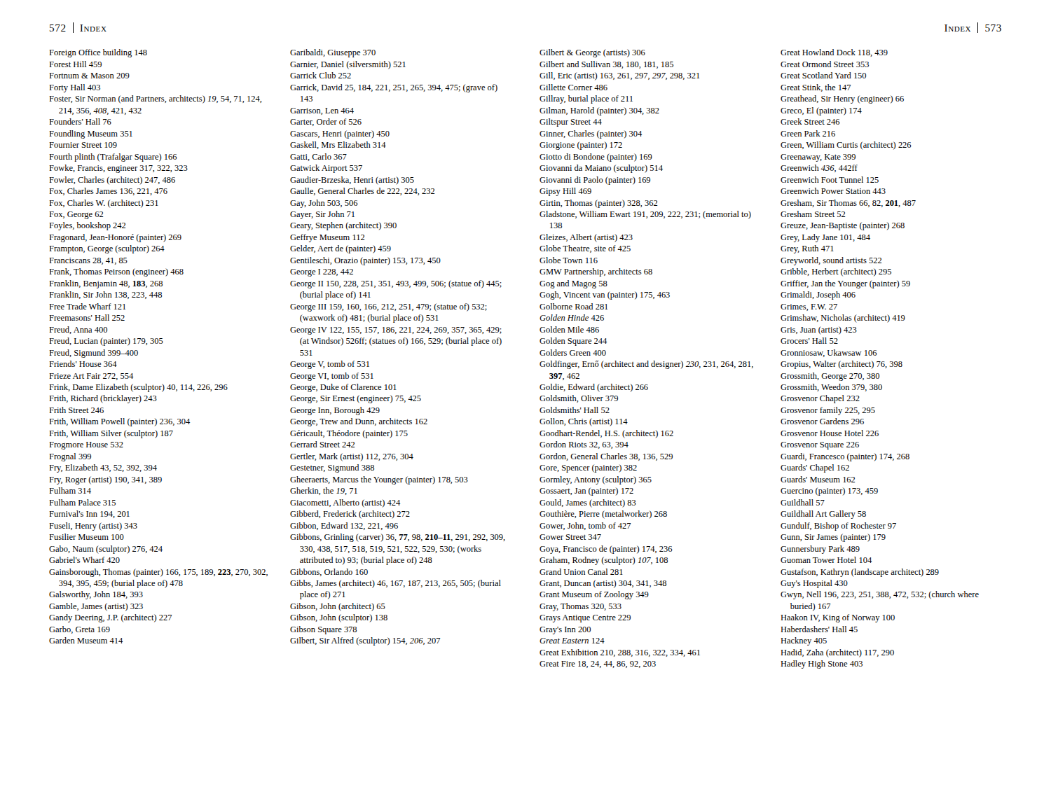572 Index
Foreign Office building 148
Forest Hill 459
Fortnum & Mason 209
Forty Hall 403
Foster, Sir Norman (and Partners, architects) 19, 54, 71, 124, 214, 356, 408, 421, 432
Founders' Hall 76
Foundling Museum 351
Fournier Street 109
Fourth plinth (Trafalgar Square) 166
Fowke, Francis, engineer 317, 322, 323
Fowler, Charles (architect) 247, 486
Fox, Charles James 136, 221, 476
Fox, Charles W. (architect) 231
Fox, George 62
Foyles, bookshop 242
Fragonard, Jean-Honoré (painter) 269
Frampton, George (sculptor) 264
Franciscans 28, 41, 85
Frank, Thomas Peirson (engineer) 468
Franklin, Benjamin 48, 183, 268
Franklin, Sir John 138, 223, 448
Free Trade Wharf 121
Freemasons' Hall 252
Freud, Anna 400
Freud, Lucian (painter) 179, 305
Freud, Sigmund 399–400
Friends' House 364
Frieze Art Fair 272, 554
Frink, Dame Elizabeth (sculptor) 40, 114, 226, 296
Frith, Richard (bricklayer) 243
Frith Street 246
Frith, William Powell (painter) 236, 304
Frith, William Silver (sculptor) 187
Frogmore House 532
Frognal 399
Fry, Elizabeth 43, 52, 392, 394
Fry, Roger (artist) 190, 341, 389
Fulham 314
Fulham Palace 315
Furnival's Inn 194, 201
Fuseli, Henry (artist) 343
Fusilier Museum 100
Gabo, Naum (sculptor) 276, 424
Gabriel's Wharf 420
Gainsborough, Thomas (painter) 166, 175, 189, 223, 270, 302, 394, 395, 459; (burial place of) 478
Galsworthy, John 184, 393
Gamble, James (artist) 323
Gandy Deering, J.P. (architect) 227
Garbo, Greta 169
Garden Museum 414
Garibaldi, Giuseppe 370
Garnier, Daniel (silversmith) 521
Garrick Club 252
Garrick, David 25, 184, 221, 251, 265, 394, 475; (grave of) 143
Garrison, Len 464
Garter, Order of 526
Gascars, Henri (painter) 450
Gaskell, Mrs Elizabeth 314
Gatti, Carlo 367
Gatwick Airport 537
Gaudier-Brzeska, Henri (artist) 305
Gaulle, General Charles de 222, 224, 232
Gay, John 503, 506
Gayer, Sir John 71
Geary, Stephen (architect) 390
Geffrye Museum 112
Gelder, Aert de (painter) 459
Gentileschi, Orazio (painter) 153, 173, 450
George I 228, 442
George II 150, 228, 251, 351, 493, 499, 506; (statue of) 445; (burial place of) 141
George III 159, 160, 166, 212, 251, 479; (statue of) 532; (waxwork of) 481; (burial place of) 531
George IV 122, 155, 157, 186, 221, 224, 269, 357, 365, 429; (at Windsor) 526ff; (statues of) 166, 529; (burial place of) 531
George V, tomb of 531
George VI, tomb of 531
George, Duke of Clarence 101
George, Sir Ernest (engineer) 75, 425
George Inn, Borough 429
George, Trew and Dunn, architects 162
Géricault, Théodore (painter) 175
Gerrard Street 242
Gertler, Mark (artist) 112, 276, 304
Gestetner, Sigmund 388
Gheeraerts, Marcus the Younger (painter) 178, 503
Gherkin, the 19, 71
Giacometti, Alberto (artist) 424
Gibberd, Frederick (architect) 272
Gibbon, Edward 132, 221, 496
Gibbons, Grinling (carver) 36, 77, 98, 210–11, 291, 292, 309, 330, 438, 517, 518, 519, 521, 522, 529, 530; (works attributed to) 93; (burial place of) 248
Gibbons, Orlando 160
Gibbs, James (architect) 46, 167, 187, 213, 265, 505; (burial place of) 271
Gibson, John (architect) 65
Gibson, John (sculptor) 138
Gibson Square 378
Gilbert, Sir Alfred (sculptor) 154, 206, 207
Index 573
Gilbert & George (artists) 306
Gilbert and Sullivan 38, 180, 181, 185
Gill, Eric (artist) 163, 261, 297, 297, 298, 321
Gillette Corner 486
Gillray, burial place of 211
Gilman, Harold (painter) 304, 382
Giltspur Street 44
Ginner, Charles (painter) 304
Giorgione (painter) 172
Giotto di Bondone (painter) 169
Giovanni da Maiano (sculptor) 514
Giovanni di Paolo (painter) 169
Gipsy Hill 469
Girtin, Thomas (painter) 328, 362
Gladstone, William Ewart 191, 209, 222, 231; (memorial to) 138
Gleizes, Albert (artist) 423
Globe Theatre, site of 425
Globe Town 116
GMW Partnership, architects 68
Gog and Magog 58
Gogh, Vincent van (painter) 175, 463
Golborne Road 281
Golden Hinde 426
Golden Mile 486
Golden Square 244
Golders Green 400
Goldfinger, Ernő (architect and designer) 230, 231, 264, 281, 397, 462
Goldie, Edward (architect) 266
Goldsmith, Oliver 379
Goldsmiths' Hall 52
Gollon, Chris (artist) 114
Goodhart-Rendel, H.S. (architect) 162
Gordon Riots 32, 63, 394
Gordon, General Charles 38, 136, 529
Gore, Spencer (painter) 382
Gormley, Antony (sculptor) 365
Gossaert, Jan (painter) 172
Gould, James (architect) 83
Gouthière, Pierre (metalworker) 268
Gower, John, tomb of 427
Gower Street 347
Goya, Francisco de (painter) 174, 236
Graham, Rodney (sculptor) 107, 108
Grand Union Canal 281
Grant, Duncan (artist) 304, 341, 348
Grant Museum of Zoology 349
Gray, Thomas 320, 533
Grays Antique Centre 229
Gray's Inn 200
Great Eastern 124
Great Exhibition 210, 288, 316, 322, 334, 461
Great Fire 18, 24, 44, 86, 92, 203
Great Howland Dock 118, 439
Great Ormond Street 353
Great Scotland Yard 150
Great Stink, the 147
Greathead, Sir Henry (engineer) 66
Greco, El (painter) 174
Greek Street 246
Green Park 216
Green, William Curtis (architect) 226
Greenaway, Kate 399
Greenwich 436, 442ff
Greenwich Foot Tunnel 125
Greenwich Power Station 443
Gresham, Sir Thomas 66, 82, 201, 487
Gresham Street 52
Greuze, Jean-Baptiste (painter) 268
Grey, Lady Jane 101, 484
Grey, Ruth 471
Greyworld, sound artists 522
Gribble, Herbert (architect) 295
Griffier, Jan the Younger (painter) 59
Grimaldi, Joseph 406
Grimes, F.W. 27
Grimshaw, Nicholas (architect) 419
Gris, Juan (artist) 423
Grocers' Hall 52
Gronniosaw, Ukawsaw 106
Gropius, Walter (architect) 76, 398
Grossmith, George 270, 380
Grossmith, Weedon 379, 380
Grosvenor Chapel 232
Grosvenor family 225, 295
Grosvenor Gardens 296
Grosvenor House Hotel 226
Grosvenor Square 226
Guardi, Francesco (painter) 174, 268
Guards' Chapel 162
Guards' Museum 162
Guercino (painter) 173, 459
Guildhall 57
Guildhall Art Gallery 58
Gundulf, Bishop of Rochester 97
Gunn, Sir James (painter) 179
Gunnersbury Park 489
Guoman Tower Hotel 104
Gustafson, Kathryn (landscape architect) 289
Guy's Hospital 430
Gwyn, Nell 196, 223, 251, 388, 472, 532; (church where buried) 167
Haakon IV, King of Norway 100
Haberdashers' Hall 45
Hackney 405
Hadid, Zaha (architect) 117, 290
Hadley High Stone 403